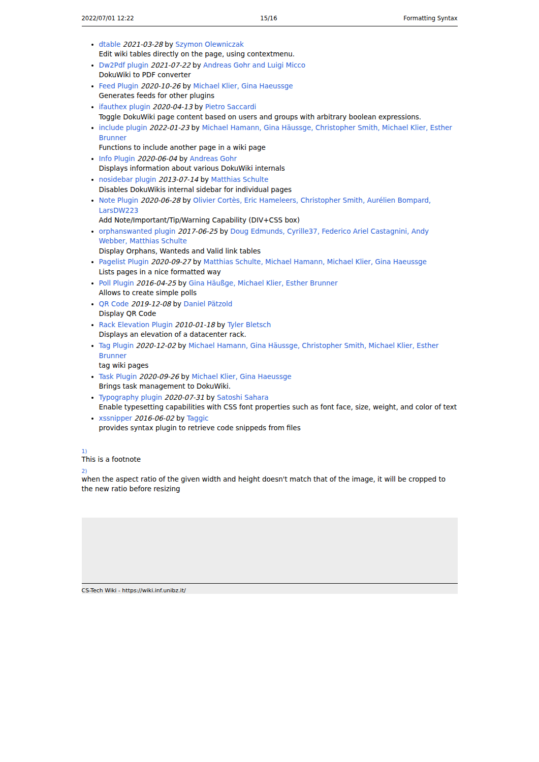2022/07/01 12:22
15/16
Formatting Syntax
dtable 2021-03-28 by Szymon Olewniczak Edit wiki tables directly on the page, using contextmenu.
Dw2Pdf plugin 2021-07-22 by Andreas Gohr and Luigi Micco DokuWiki to PDF converter
Feed Plugin 2020-10-26 by Michael Klier, Gina Haeussge Generates feeds for other plugins
ifauthex plugin 2020-04-13 by Pietro Saccardi Toggle DokuWiki page content based on users and groups with arbitrary boolean expressions.
include plugin 2022-01-23 by Michael Hamann, Gina Häussge, Christopher Smith, Michael Klier, Esther Brunner Functions to include another page in a wiki page
Info Plugin 2020-06-04 by Andreas Gohr Displays information about various DokuWiki internals
nosidebar plugin 2013-07-14 by Matthias Schulte Disables DokuWikis internal sidebar for individual pages
Note Plugin 2020-06-28 by Olivier Cortès, Eric Hameleers, Christopher Smith, Aurélien Bompard, LarsDW223 Add Note/Important/Tip/Warning Capability (DIV+CSS box)
orphanswanted plugin 2017-06-25 by Doug Edmunds, Cyrille37, Federico Ariel Castagnini, Andy Webber, Matthias Schulte Display Orphans, Wanteds and Valid link tables
Pagelist Plugin 2020-09-27 by Matthias Schulte, Michael Hamann, Michael Klier, Gina Haeussge Lists pages in a nice formatted way
Poll Plugin 2016-04-25 by Gina Häußge, Michael Klier, Esther Brunner Allows to create simple polls
QR Code 2019-12-08 by Daniel Pätzold Display QR Code
Rack Elevation Plugin 2010-01-18 by Tyler Bletsch Displays an elevation of a datacenter rack.
Tag Plugin 2020-12-02 by Michael Hamann, Gina Häussge, Christopher Smith, Michael Klier, Esther Brunner tag wiki pages
Task Plugin 2020-09-26 by Michael Klier, Gina Haeussge Brings task management to DokuWiki.
Typography plugin 2020-07-31 by Satoshi Sahara Enable typesetting capabilities with CSS font properties such as font face, size, weight, and color of text
xssnipper 2016-06-02 by Taggic provides syntax plugin to retrieve code snippeds from files
1)
This is a footnote
2)
when the aspect ratio of the given width and height doesn't match that of the image, it will be cropped to the new ratio before resizing
CS-Tech Wiki - https://wiki.inf.unibz.it/